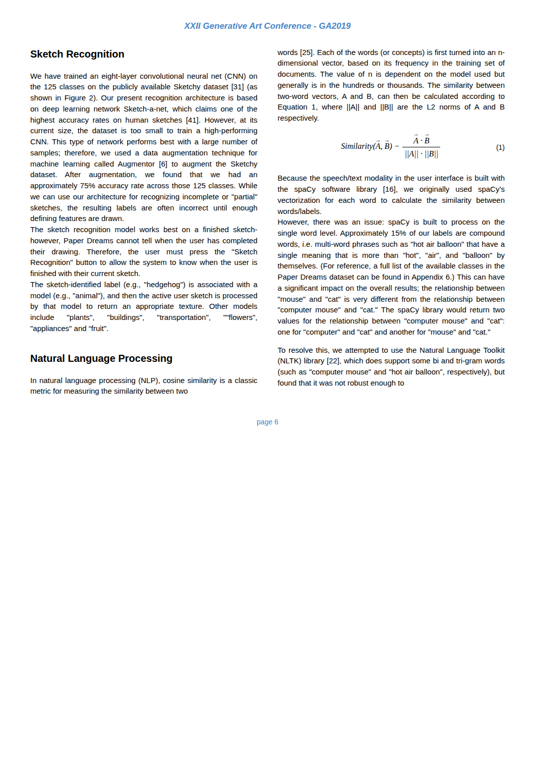XXII Generative Art Conference - GA2019
Sketch Recognition
We have trained an eight-layer convolutional neural net (CNN) on the 125 classes on the publicly available Sketchy dataset [31] (as shown in Figure 2). Our present recognition architecture is based on deep learning network Sketch-a-net, which claims one of the highest accuracy rates on human sketches [41]. However, at its current size, the dataset is too small to train a high-performing CNN. This type of network performs best with a large number of samples; therefore, we used a data augmentation technique for machine learning called Augmentor [6] to augment the Sketchy dataset. After augmentation, we found that we had an approximately 75% accuracy rate across those 125 classes. While we can use our architecture for recognizing incomplete or "partial" sketches, the resulting labels are often incorrect until enough defining features are drawn.
The sketch recognition model works best on a finished sketch- however, Paper Dreams cannot tell when the user has completed their drawing. Therefore, the user must press the "Sketch Recognition" button to allow the system to know when the user is finished with their current sketch.
The sketch-identified label (e.g., "hedgehog") is associated with a model (e.g., "animal"), and then the active user sketch is processed by that model to return an appropriate texture. Other models include "plants", "buildings", "transportation", ""flowers", "appliances" and “fruit".
Natural Language Processing
In natural language processing (NLP), cosine similarity is a classic metric for measuring the similarity between two
words [25]. Each of the words (or concepts) is first turned into an n-dimensional vector, based on its frequency in the training set of documents. The value of n is dependent on the model used but generally is in the hundreds or thousands. The similarity between two-word vectors, A and B, can then be calculated according to Equation 1, where ||A|| and ||B|| are the L2 norms of A and B respectively.
Similarity(A, B) − A · B ||A|| · ||B|| (1)
Because the speech/text modality in the user interface is built with the spaCy software library [16], we originally used spaCy’s vectorization for each word to calculate the similarity between words/labels.
However, there was an issue: spaCy is built to process on the single word level. Approximately 15% of our labels are compound words, i.e. multi-word phrases such as "hot air balloon" that have a single meaning that is more than "hot", "air", and "balloon" by themselves. (For reference, a full list of the available classes in the Paper Dreams dataset can be found in Appendix 6.) This can have a significant impact on the overall results; the relationship between "mouse" and "cat" is very different from the relationship between "computer mouse" and "cat." The spaCy library would return two values for the relationship between "computer mouse" and "cat": one for "computer" and "cat" and another for "mouse" and "cat."
To resolve this, we attempted to use the Natural Language Toolkit (NLTK) library [22], which does support some bi and tri-gram words (such as "computer mouse" and "hot air balloon", respectively), but found that it was not robust enough to
page 6